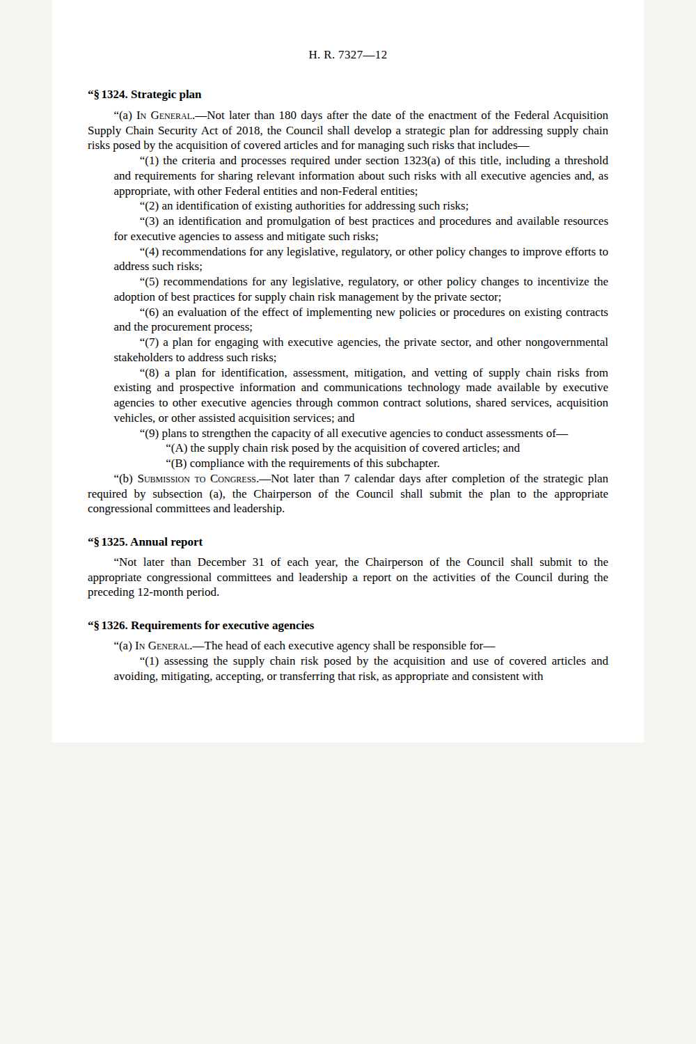H. R. 7327—12
“§1324. Strategic plan
“(a) In General.—Not later than 180 days after the date of the enactment of the Federal Acquisition Supply Chain Security Act of 2018, the Council shall develop a strategic plan for addressing supply chain risks posed by the acquisition of covered articles and for managing such risks that includes—
“(1) the criteria and processes required under section 1323(a) of this title, including a threshold and requirements for sharing relevant information about such risks with all executive agencies and, as appropriate, with other Federal entities and non-Federal entities;
“(2) an identification of existing authorities for addressing such risks;
“(3) an identification and promulgation of best practices and procedures and available resources for executive agencies to assess and mitigate such risks;
“(4) recommendations for any legislative, regulatory, or other policy changes to improve efforts to address such risks;
“(5) recommendations for any legislative, regulatory, or other policy changes to incentivize the adoption of best practices for supply chain risk management by the private sector;
“(6) an evaluation of the effect of implementing new policies or procedures on existing contracts and the procurement process;
“(7) a plan for engaging with executive agencies, the private sector, and other nongovernmental stakeholders to address such risks;
“(8) a plan for identification, assessment, mitigation, and vetting of supply chain risks from existing and prospective information and communications technology made available by executive agencies to other executive agencies through common contract solutions, shared services, acquisition vehicles, or other assisted acquisition services; and
“(9) plans to strengthen the capacity of all executive agencies to conduct assessments of—
“(A) the supply chain risk posed by the acquisition of covered articles; and
“(B) compliance with the requirements of this subchapter.
“(b) Submission to Congress.—Not later than 7 calendar days after completion of the strategic plan required by subsection (a), the Chairperson of the Council shall submit the plan to the appropriate congressional committees and leadership.
“§1325. Annual report
“Not later than December 31 of each year, the Chairperson of the Council shall submit to the appropriate congressional committees and leadership a report on the activities of the Council during the preceding 12-month period.
“§1326. Requirements for executive agencies
“(a) In General.—The head of each executive agency shall be responsible for—
“(1) assessing the supply chain risk posed by the acquisition and use of covered articles and avoiding, mitigating, accepting, or transferring that risk, as appropriate and consistent with